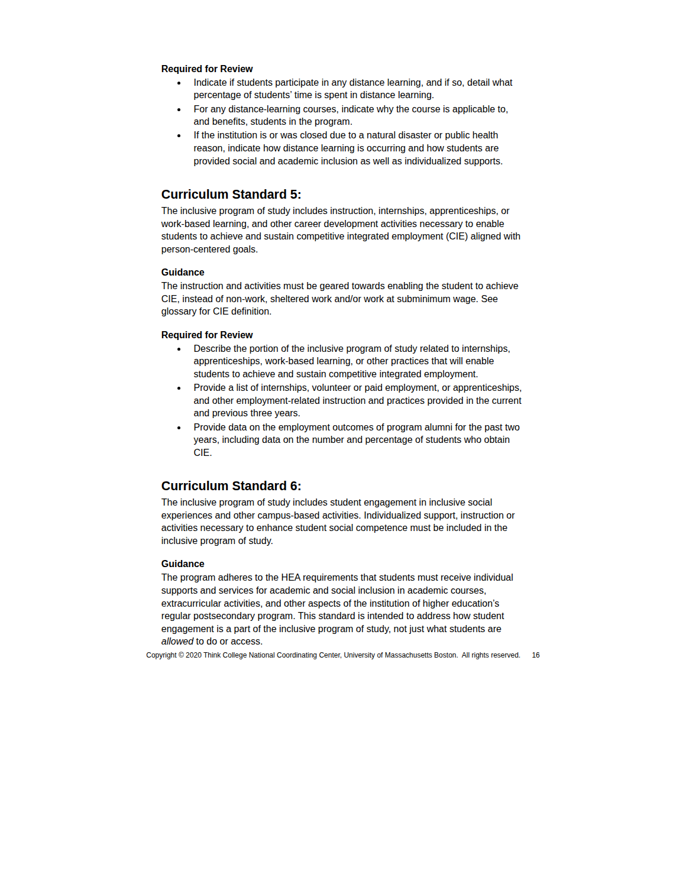Required for Review
Indicate if students participate in any distance learning, and if so, detail what percentage of students’ time is spent in distance learning.
For any distance-learning courses, indicate why the course is applicable to, and benefits, students in the program.
If the institution is or was closed due to a natural disaster or public health reason, indicate how distance learning is occurring and how students are provided social and academic inclusion as well as individualized supports.
Curriculum Standard 5:
The inclusive program of study includes instruction, internships, apprenticeships, or work-based learning, and other career development activities necessary to enable students to achieve and sustain competitive integrated employment (CIE) aligned with person-centered goals.
Guidance
The instruction and activities must be geared towards enabling the student to achieve CIE, instead of non-work, sheltered work and/or work at subminimum wage. See glossary for CIE definition.
Required for Review
Describe the portion of the inclusive program of study related to internships, apprenticeships, work-based learning, or other practices that will enable students to achieve and sustain competitive integrated employment.
Provide a list of internships, volunteer or paid employment, or apprenticeships, and other employment-related instruction and practices provided in the current and previous three years.
Provide data on the employment outcomes of program alumni for the past two years, including data on the number and percentage of students who obtain CIE.
Curriculum Standard 6:
The inclusive program of study includes student engagement in inclusive social experiences and other campus-based activities. Individualized support, instruction or activities necessary to enhance student social competence must be included in the inclusive program of study.
Guidance
The program adheres to the HEA requirements that students must receive individual supports and services for academic and social inclusion in academic courses, extracurricular activities, and other aspects of the institution of higher education’s regular postsecondary program. This standard is intended to address how student engagement is a part of the inclusive program of study, not just what students are allowed to do or access.
Copyright © 2020 Think College National Coordinating Center, University of Massachusetts Boston. All rights reserved.16